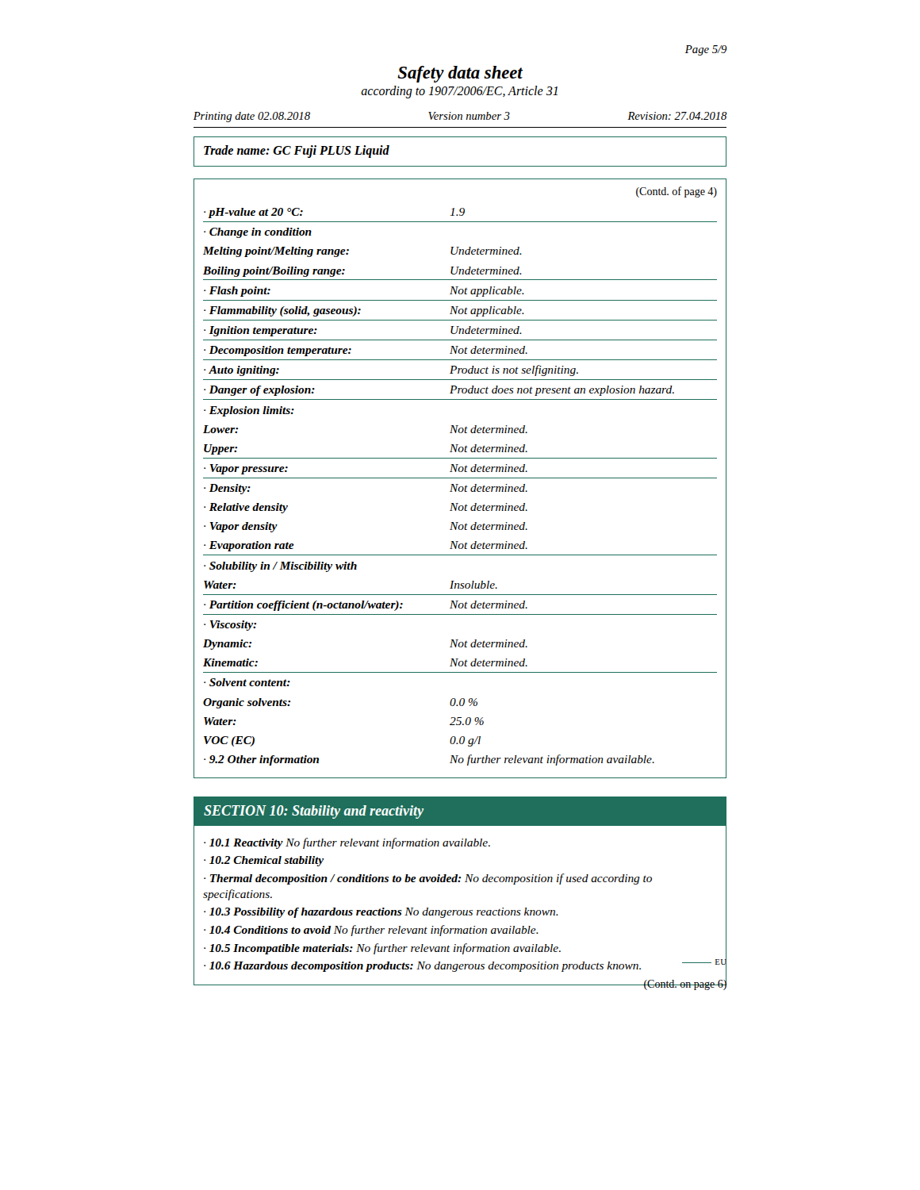Page 5/9
Safety data sheet
according to 1907/2006/EC, Article 31
Printing date 02.08.2018
Version number 3
Revision: 27.04.2018
Trade name: GC Fuji PLUS Liquid
(Contd. of page 4)
| · pH-value at 20 °C: | 1.9 |
| · Change in condition | |
| Melting point/Melting range: | Undetermined. |
| Boiling point/Boiling range: | Undetermined. |
| · Flash point: | Not applicable. |
| · Flammability (solid, gaseous): | Not applicable. |
| · Ignition temperature: | Undetermined. |
| · Decomposition temperature: | Not determined. |
| · Auto igniting: | Product is not selfigniting. |
| · Danger of explosion: | Product does not present an explosion hazard. |
| · Explosion limits: | |
| Lower: | Not determined. |
| Upper: | Not determined. |
| · Vapor pressure: | Not determined. |
| · Density: | Not determined. |
| · Relative density | Not determined. |
| · Vapor density | Not determined. |
| · Evaporation rate | Not determined. |
| · Solubility in / Miscibility with | |
| Water: | Insoluble. |
| · Partition coefficient (n-octanol/water): | Not determined. |
| · Viscosity: | |
| Dynamic: | Not determined. |
| Kinematic: | Not determined. |
| · Solvent content: | |
| Organic solvents: | 0.0 % |
| Water: | 25.0 % |
| VOC (EC) | 0.0 g/l |
| · 9.2 Other information | No further relevant information available. |
SECTION 10: Stability and reactivity
· 10.1 Reactivity No further relevant information available.
· 10.2 Chemical stability
· Thermal decomposition / conditions to be avoided: No decomposition if used according to specifications.
· 10.3 Possibility of hazardous reactions No dangerous reactions known.
· 10.4 Conditions to avoid No further relevant information available.
· 10.5 Incompatible materials: No further relevant information available.
· 10.6 Hazardous decomposition products: No dangerous decomposition products known.
EU
(Contd. on page 6)